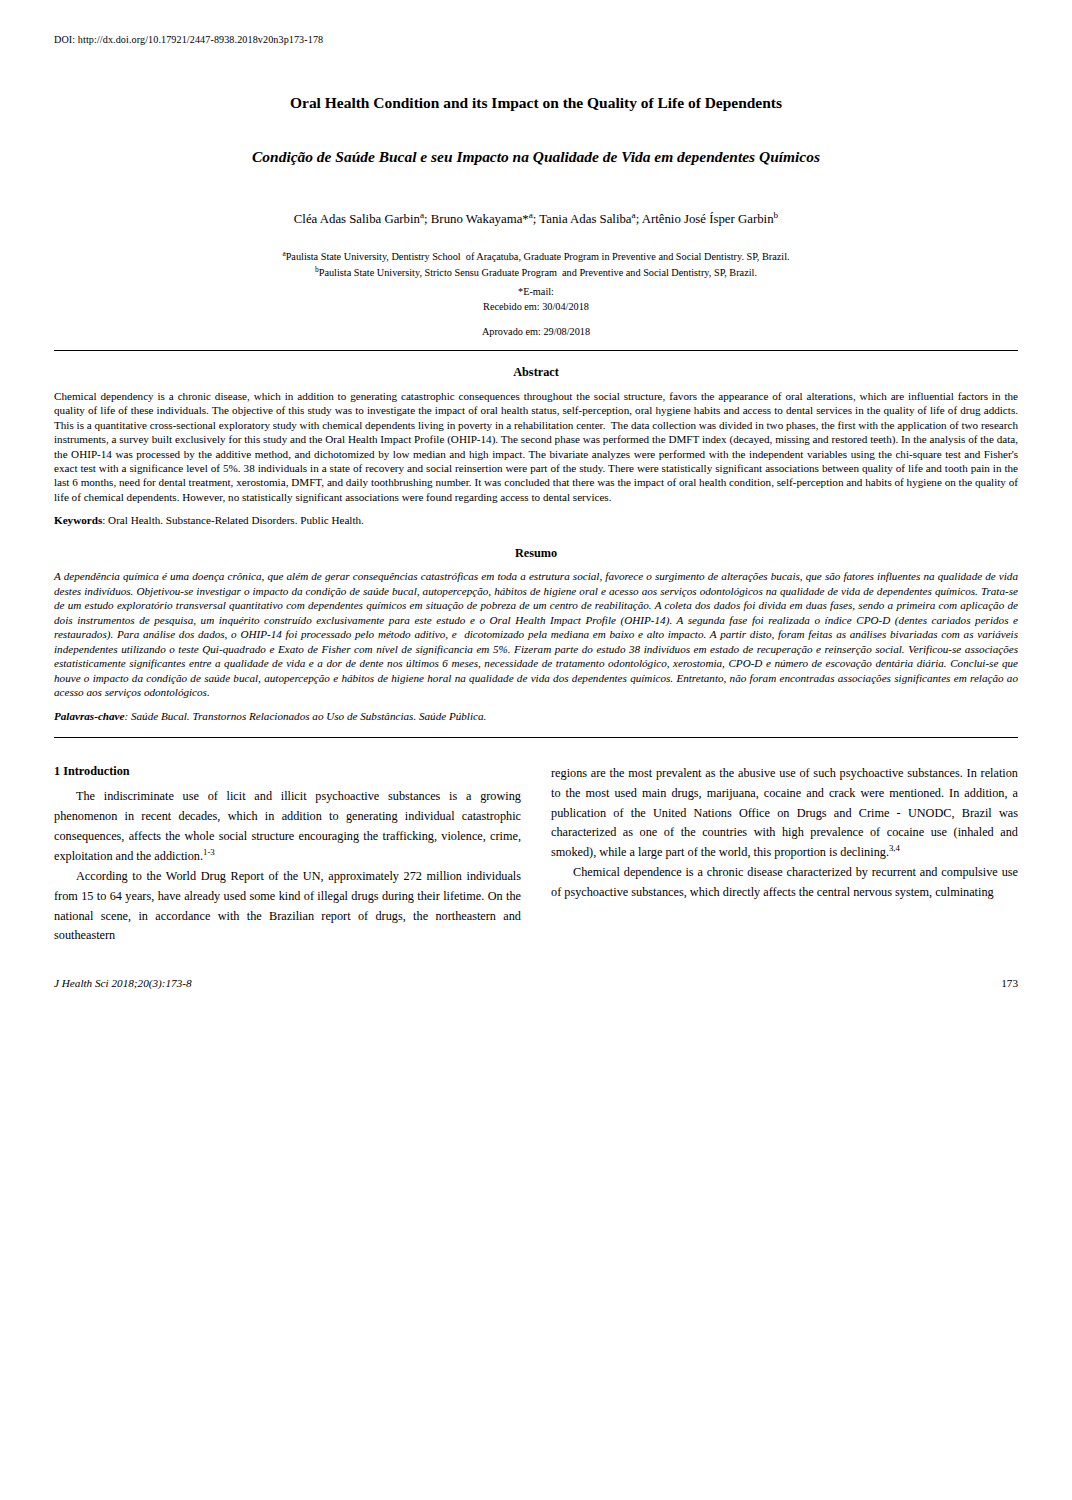DOI: http://dx.doi.org/10.17921/2447-8938.2018v20n3p173-178
Oral Health Condition and its Impact on the Quality of Life of Dependents
Condição de Saúde Bucal e seu Impacto na Qualidade de Vida em dependentes Químicos
Cléa Adas Saliba Garbina; Bruno Wakayama*a; Tania Adas Salibaa; Artênio José Ísper Garbinb
aPaulista State University, Dentistry School of Araçatuba, Graduate Program in Preventive and Social Dentistry. SP, Brazil.
bPaulista State University, Stricto Sensu Graduate Program and Preventive and Social Dentistry, SP, Brazil.
*E-mail:
Recebido em: 30/04/2018
Aprovado em: 29/08/2018
Abstract
Chemical dependency is a chronic disease, which in addition to generating catastrophic consequences throughout the social structure, favors the appearance of oral alterations, which are influential factors in the quality of life of these individuals. The objective of this study was to investigate the impact of oral health status, self-perception, oral hygiene habits and access to dental services in the quality of life of drug addicts. This is a quantitative cross-sectional exploratory study with chemical dependents living in poverty in a rehabilitation center. The data collection was divided in two phases, the first with the application of two research instruments, a survey built exclusively for this study and the Oral Health Impact Profile (OHIP-14). The second phase was performed the DMFT index (decayed, missing and restored teeth). In the analysis of the data, the OHIP-14 was processed by the additive method, and dichotomized by low median and high impact. The bivariate analyzes were performed with the independent variables using the chi-square test and Fisher's exact test with a significance level of 5%. 38 individuals in a state of recovery and social reinsertion were part of the study. There were statistically significant associations between quality of life and tooth pain in the last 6 months, need for dental treatment, xerostomia, DMFT, and daily toothbrushing number. It was concluded that there was the impact of oral health condition, self-perception and habits of hygiene on the quality of life of chemical dependents. However, no statistically significant associations were found regarding access to dental services.
Keywords: Oral Health. Substance-Related Disorders. Public Health.
Resumo
A dependência química é uma doença crônica, que além de gerar consequências catastróficas em toda a estrutura social, favorece o surgimento de alterações bucais, que são fatores influentes na qualidade de vida destes indivíduos. Objetivou-se investigar o impacto da condição de saúde bucal, autopercepção, hábitos de higiene oral e acesso aos serviços odontológicos na qualidade de vida de dependentes químicos. Trata-se de um estudo exploratório transversal quantitativo com dependentes químicos em situação de pobreza de um centro de reabilitação. A coleta dos dados foi divida em duas fases, sendo a primeira com aplicação de dois instrumentos de pesquisa, um inquérito construído exclusivamente para este estudo e o Oral Health Impact Profile (OHIP-14). A segunda fase foi realizada o índice CPO-D (dentes cariados peridos e restaurados). Para análise dos dados, o OHIP-14 foi processado pelo método aditivo, e dicotomizado pela mediana em baixo e alto impacto. A partir disto, foram feitas as análises bivariadas com as variáveis independentes utilizando o teste Qui-quadrado e Exato de Fisher com nível de significancia em 5%. Fizeram parte do estudo 38 indivíduos em estado de recuperação e reinserção social. Verificou-se associações estatisticamente significantes entre a qualidade de vida e a dor de dente nos últimos 6 meses, necessidade de tratamento odontológico, xerostomia, CPO-D e número de escovação dentária diária. Conclui-se que houve o impacto da condição de saúde bucal, autopercepção e hábitos de higiene horal na qualidade de vida dos dependentes químicos. Entretanto, não foram encontradas associações significantes em relação ao acesso aos serviços odontológicos.
Palavras-chave: Saúde Bucal. Transtornos Relacionados ao Uso de Substâncias. Saúde Pública.
1 Introduction
The indiscriminate use of licit and illicit psychoactive substances is a growing phenomenon in recent decades, which in addition to generating individual catastrophic consequences, affects the whole social structure encouraging the trafficking, violence, crime, exploitation and the addiction.1-3
According to the World Drug Report of the UN, approximately 272 million individuals from 15 to 64 years, have already used some kind of illegal drugs during their lifetime. On the national scene, in accordance with the Brazilian report of drugs, the northeastern and southeastern
regions are the most prevalent as the abusive use of such psychoactive substances. In relation to the most used main drugs, marijuana, cocaine and crack were mentioned. In addition, a publication of the United Nations Office on Drugs and Crime - UNODC, Brazil was characterized as one of the countries with high prevalence of cocaine use (inhaled and smoked), while a large part of the world, this proportion is declining.3,4
Chemical dependence is a chronic disease characterized by recurrent and compulsive use of psychoactive substances, which directly affects the central nervous system, culminating
J Health Sci 2018;20(3):173-8
173